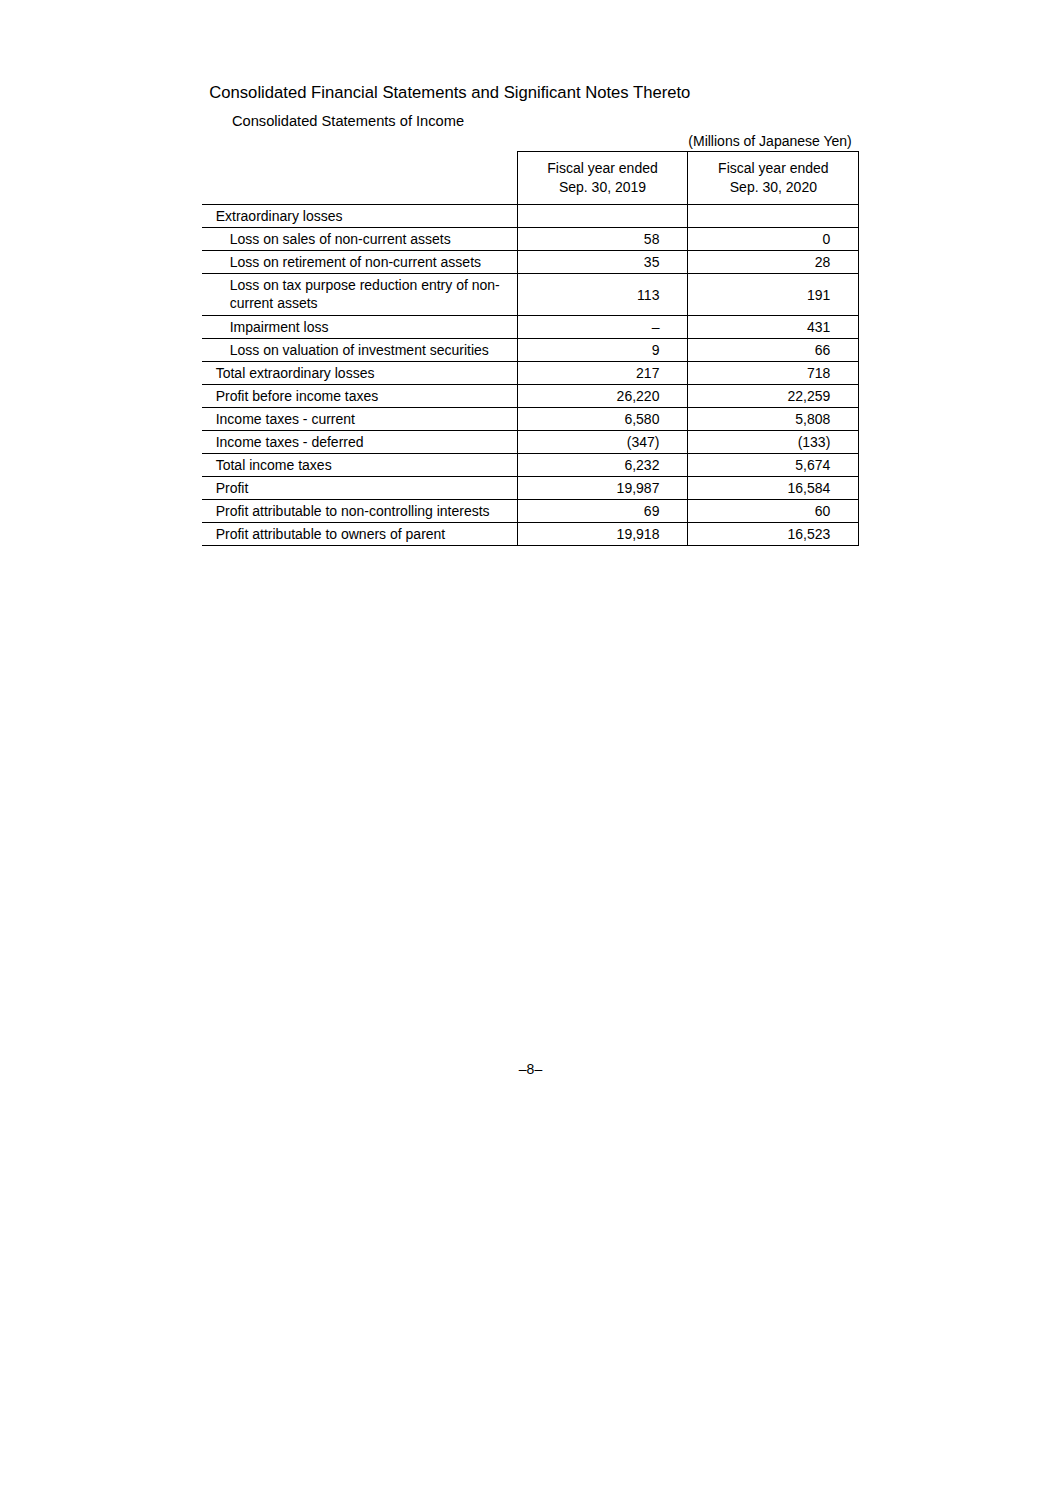Consolidated Financial Statements and Significant Notes Thereto
Consolidated Statements of Income
(Millions of Japanese Yen)
| | Fiscal year ended Sep. 30, 2019 | Fiscal year ended Sep. 30, 2020 |
| --- | --- | --- |
| Extraordinary losses | | |
| Loss on sales of non-current assets | 58 | 0 |
| Loss on retirement of non-current assets | 35 | 28 |
| Loss on tax purpose reduction entry of non-current assets | 113 | 191 |
| Impairment loss | – | 431 |
| Loss on valuation of investment securities | 9 | 66 |
| Total extraordinary losses | 217 | 718 |
| Profit before income taxes | 26,220 | 22,259 |
| Income taxes - current | 6,580 | 5,808 |
| Income taxes - deferred | (347) | (133) |
| Total income taxes | 6,232 | 5,674 |
| Profit | 19,987 | 16,584 |
| Profit attributable to non-controlling interests | 69 | 60 |
| Profit attributable to owners of parent | 19,918 | 16,523 |
–8–